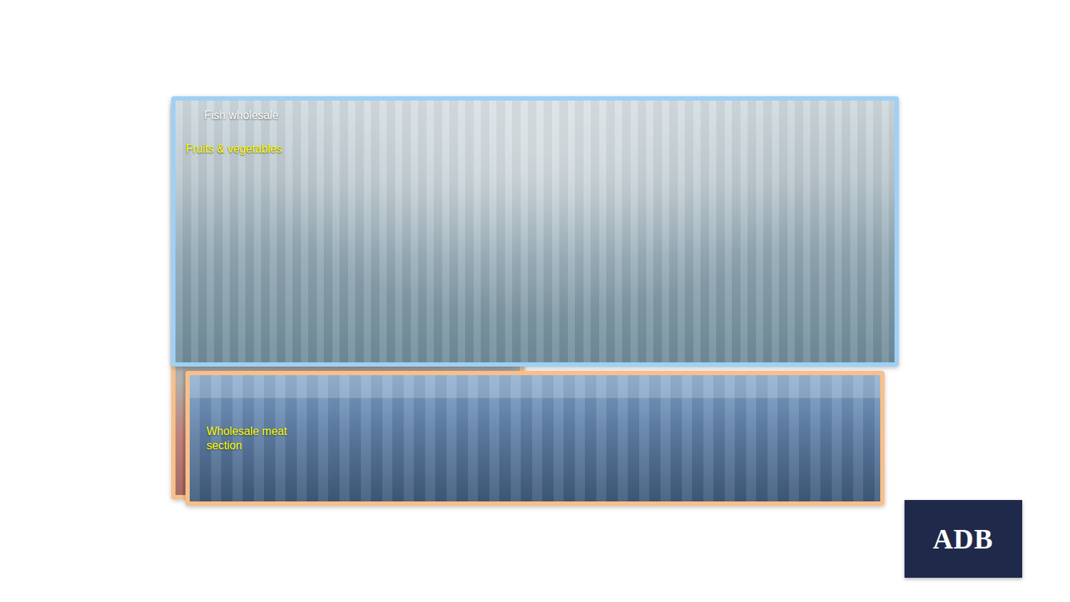Fruits & vegetables
Wholesale meat section
Fish wholesale
ADB